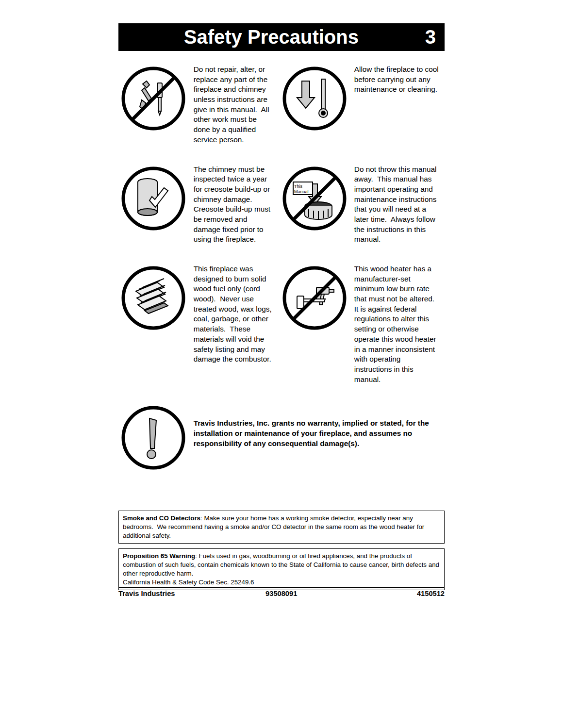Safety Precautions
3
| | Do not repair, alter, or replace any part of the fireplace and chimney unless instructions are give in this manual. All other work must be done by a qualified service person. | | Allow the fireplace to cool before carrying out any maintenance or cleaning. |
| | The chimney must be inspected twice a year for creosote build-up or chimney damage. Creosote build-up must be removed and damage fixed prior to using the fireplace. | This Manual | Do not throw this manual away. This manual has important operating and maintenance instructions that you will need at a later time. Always follow the instructions in this manual. |
| | This fireplace was designed to burn solid wood fuel only (cord wood). Never use treated wood, wax logs, coal, garbage, or other materials. These materials will void the safety listing and may damage the combustor. | | This wood heater has a manufacturer-set minimum low burn rate that must not be altered. It is against federal regulations to alter this setting or otherwise operate this wood heater in a manner inconsistent with operating instructions in this manual. |
| | Travis Industries, Inc. grants no warranty, implied or stated, for the installation or maintenance of your fireplace, and assumes no responsibility of any consequential damage(s). |
Smoke and CO Detectors: Make sure your home has a working smoke detector, especially near any bedrooms. We recommend having a smoke and/or CO detector in the same room as the wood heater for additional safety.
Proposition 65 Warning: Fuels used in gas, woodburning or oil fired appliances, and the products of combustion of such fuels, contain chemicals known to the State of California to cause cancer, birth defects and other reproductive harm.
California Health & Safety Code Sec. 25249.6
Travis Industries 93508091 4150512